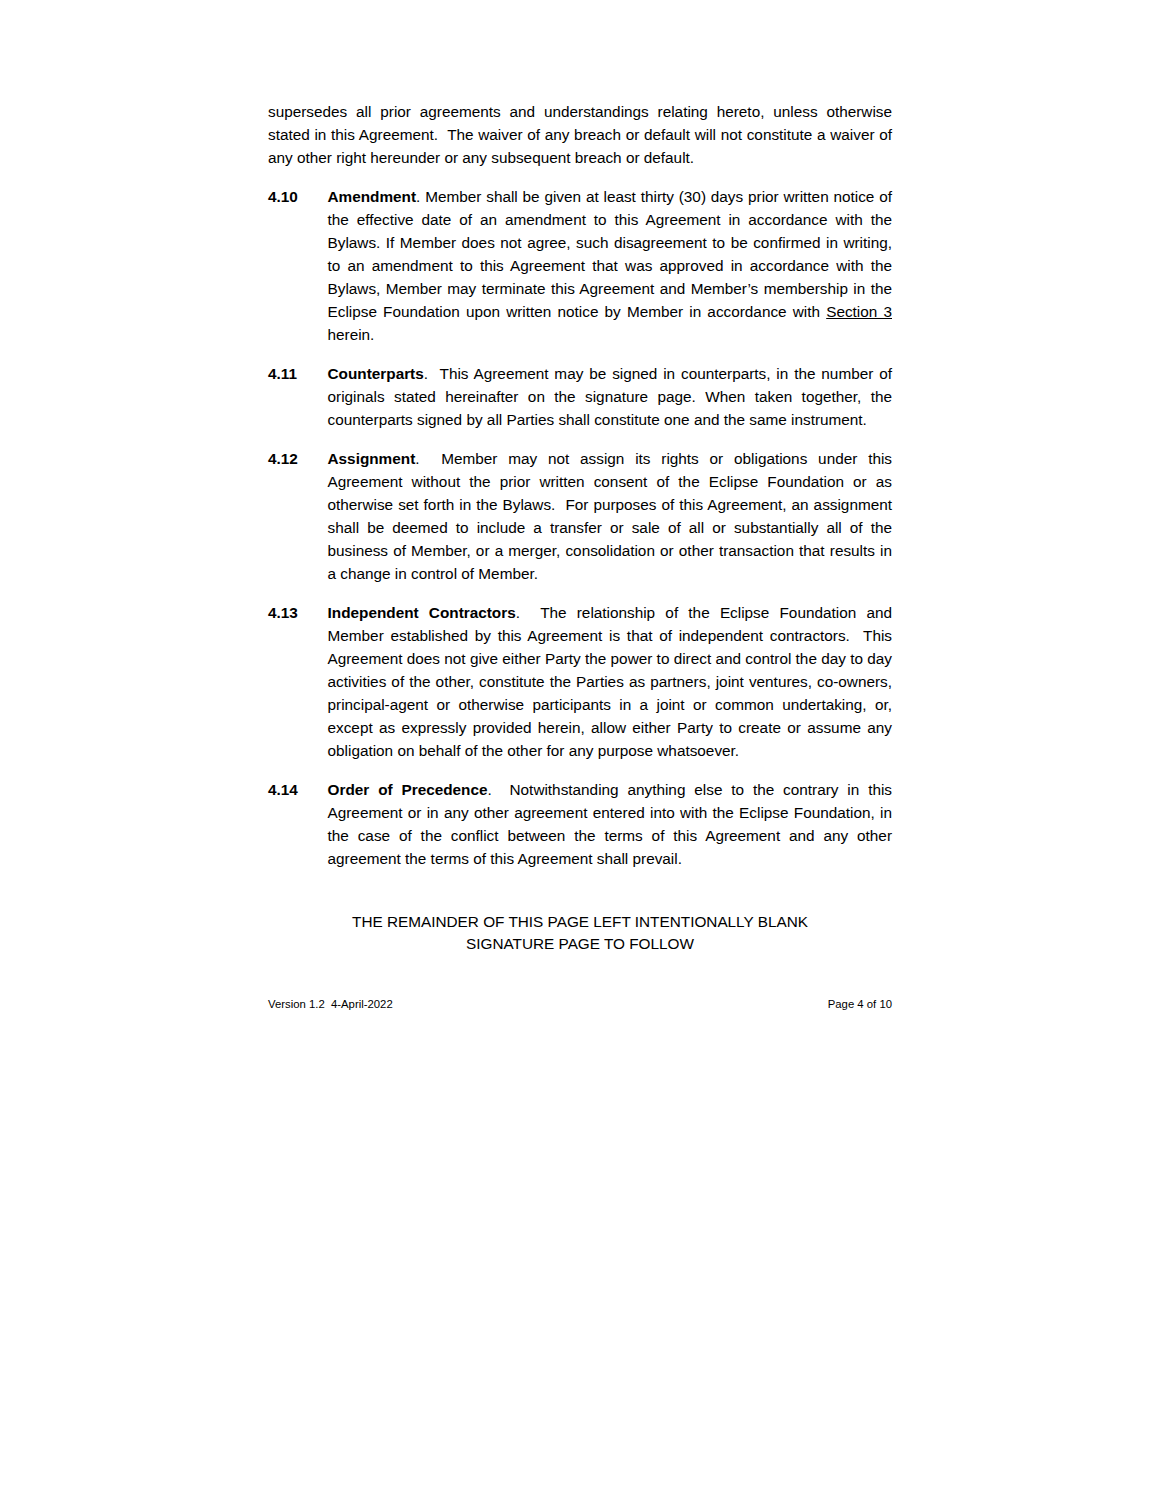supersedes all prior agreements and understandings relating hereto, unless otherwise stated in this Agreement. The waiver of any breach or default will not constitute a waiver of any other right hereunder or any subsequent breach or default.
4.10
Amendment. Member shall be given at least thirty (30) days prior written notice of the effective date of an amendment to this Agreement in accordance with the Bylaws. If Member does not agree, such disagreement to be confirmed in writing, to an amendment to this Agreement that was approved in accordance with the Bylaws, Member may terminate this Agreement and Member’s membership in the Eclipse Foundation upon written notice by Member in accordance with Section 3 herein.
4.11
Counterparts. This Agreement may be signed in counterparts, in the number of originals stated hereinafter on the signature page. When taken together, the counterparts signed by all Parties shall constitute one and the same instrument.
4.12
Assignment. Member may not assign its rights or obligations under this Agreement without the prior written consent of the Eclipse Foundation or as otherwise set forth in the Bylaws. For purposes of this Agreement, an assignment shall be deemed to include a transfer or sale of all or substantially all of the business of Member, or a merger, consolidation or other transaction that results in a change in control of Member.
4.13
Independent Contractors. The relationship of the Eclipse Foundation and Member established by this Agreement is that of independent contractors. This Agreement does not give either Party the power to direct and control the day to day activities of the other, constitute the Parties as partners, joint ventures, co-owners, principal-agent or otherwise participants in a joint or common undertaking, or, except as expressly provided herein, allow either Party to create or assume any obligation on behalf of the other for any purpose whatsoever.
4.14
Order of Precedence. Notwithstanding anything else to the contrary in this Agreement or in any other agreement entered into with the Eclipse Foundation, in the case of the conflict between the terms of this Agreement and any other agreement the terms of this Agreement shall prevail.
THE REMAINDER OF THIS PAGE LEFT INTENTIONALLY BLANK
SIGNATURE PAGE TO FOLLOW
Version 1.2 4-April-2022 Page 4 of 10